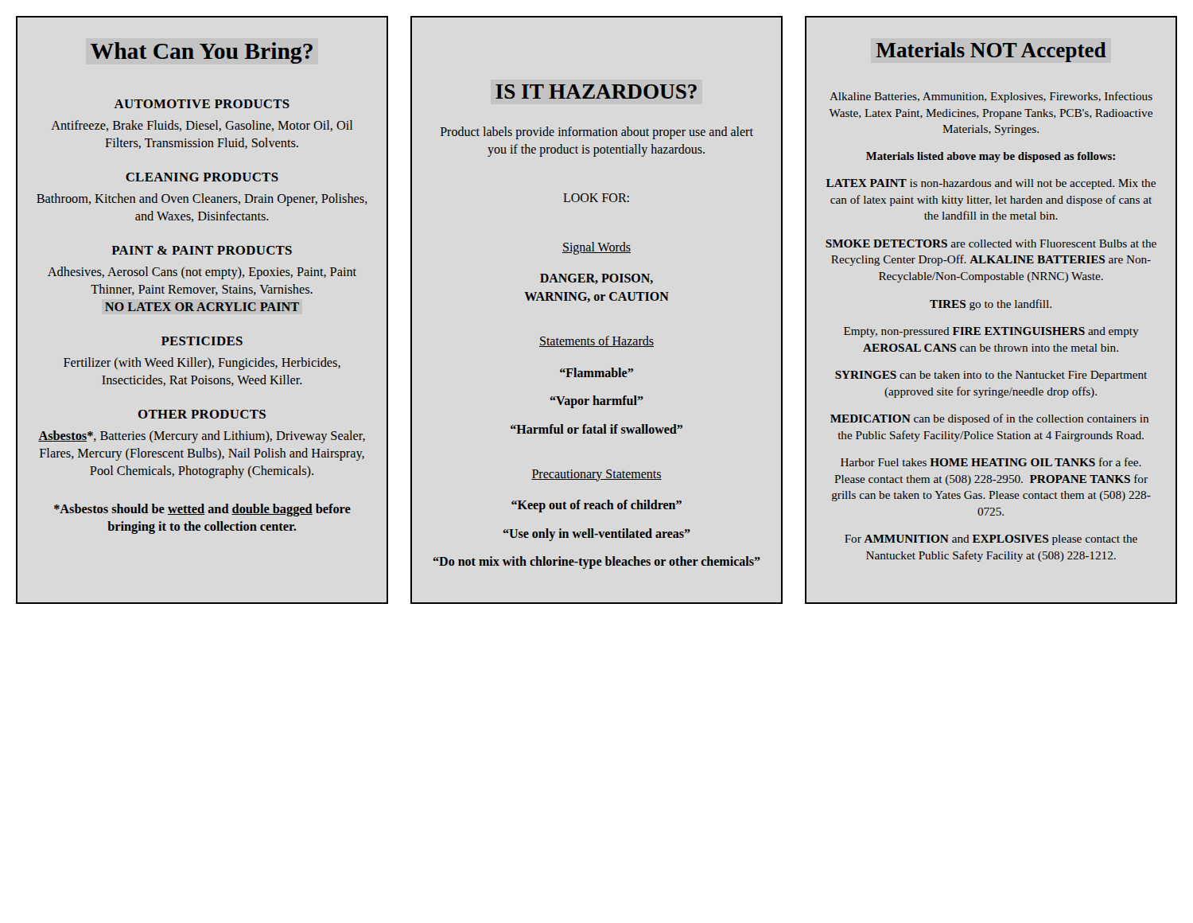What Can You Bring?
AUTOMOTIVE PRODUCTS
Antifreeze, Brake Fluids, Diesel, Gasoline, Motor Oil, Oil Filters, Transmission Fluid, Solvents.
CLEANING PRODUCTS
Bathroom, Kitchen and Oven Cleaners, Drain Opener, Polishes, and Waxes, Disinfectants.
PAINT & PAINT PRODUCTS
Adhesives, Aerosol Cans (not empty), Epoxies, Paint, Paint Thinner, Paint Remover, Stains, Varnishes.
NO LATEX OR ACRYLIC PAINT
PESTICIDES
Fertilizer (with Weed Killer), Fungicides, Herbicides, Insecticides, Rat Poisons, Weed Killer.
OTHER PRODUCTS
Asbestos*, Batteries (Mercury and Lithium), Driveway Sealer, Flares, Mercury (Florescent Bulbs), Nail Polish and Hairspray,
Pool Chemicals, Photography (Chemicals).
*Asbestos should be wetted and double bagged before bringing it to the collection center.
IS IT HAZARDOUS?
Product labels provide information about proper use and alert you if the product is potentially hazardous.
LOOK FOR:
Signal Words
DANGER, POISON,
WARNING, or CAUTION
Statements of Hazards
“Flammable”
“Vapor harmful”
“Harmful or fatal if swallowed”
Precautionary Statements
“Keep out of reach of children”
“Use only in well-ventilated areas”
“Do not mix with chlorine-type bleaches or other chemicals”
Materials NOT Accepted
Alkaline Batteries, Ammunition, Explosives, Fireworks, Infectious Waste, Latex Paint, Medicines, Propane Tanks, PCB's, Radioactive Materials, Syringes.
Materials listed above may be disposed as follows:
LATEX PAINT is non-hazardous and will not be accepted. Mix the can of latex paint with kitty litter, let harden and dispose of cans at the landfill in the metal bin.
SMOKE DETECTORS are collected with Fluorescent Bulbs at the Recycling Center Drop-Off. ALKALINE BATTERIES are Non-Recyclable/Non-Compostable (NRNC) Waste.
TIRES go to the landfill.
Empty, non-pressured FIRE EXTINGUISHERS and empty AEROSAL CANS can be thrown into the metal bin.
SYRINGES can be taken into to the Nantucket Fire Department (approved site for syringe/needle drop offs).
MEDICATION can be disposed of in the collection containers in the Public Safety Facility/Police Station at 4 Fairgrounds Road.
Harbor Fuel takes HOME HEATING OIL TANKS for a fee. Please contact them at (508) 228-2950. PROPANE TANKS for grills can be taken to Yates Gas. Please contact them at (508) 228-0725.
For AMMUNITION and EXPLOSIVES please contact the Nantucket Public Safety Facility at (508) 228-1212.